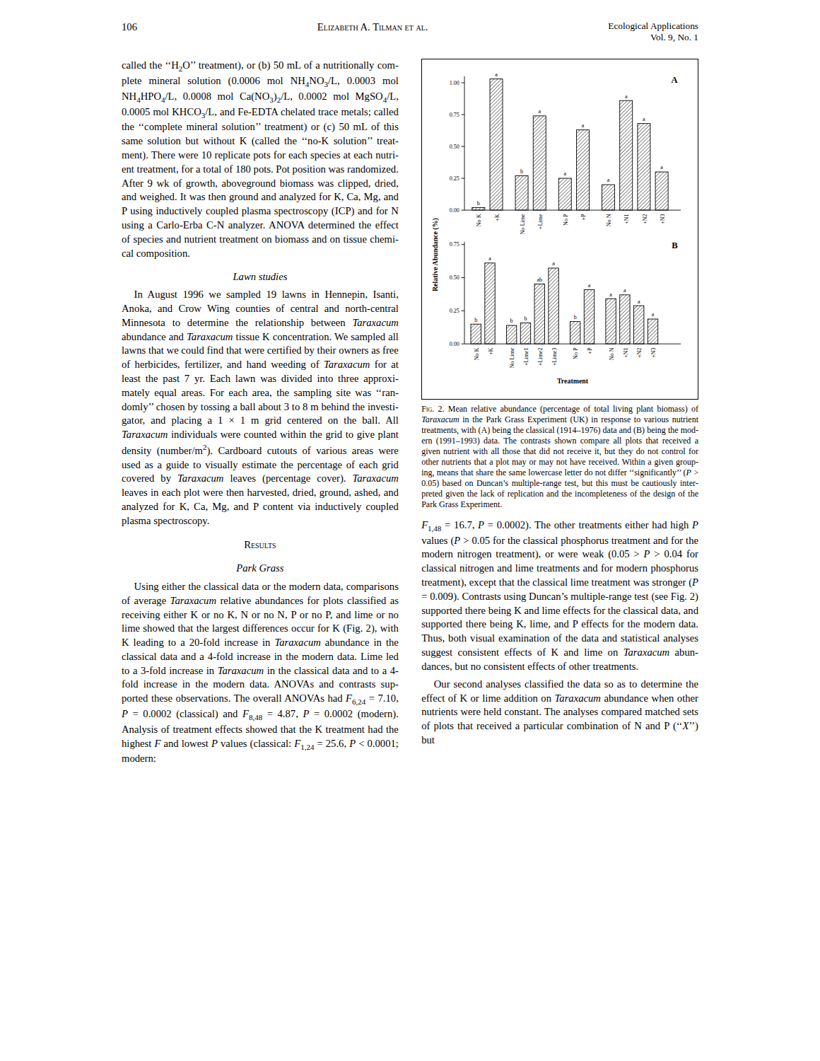106
Elizabeth A. Tilman et al.
Ecological Applications
Vol. 9, No. 1
called the ‘‘H2O’’ treatment), or (b) 50 mL of a nutritionally complete mineral solution (0.0006 mol NH4NO3/L, 0.0003 mol NH4HPO4/L, 0.0008 mol Ca(NO3)2/L, 0.0002 mol MgSO4/L, 0.0005 mol KHCO3/L, and Fe-EDTA chelated trace metals; called the ‘‘complete mineral solution’’ treatment) or (c) 50 mL of this same solution but without K (called the ‘‘no-K solution’’ treatment). There were 10 replicate pots for each species at each nutrient treatment, for a total of 180 pots. Pot position was randomized. After 9 wk of growth, aboveground biomass was clipped, dried, and weighed. It was then ground and analyzed for K, Ca, Mg, and P using inductively coupled plasma spectroscopy (ICP) and for N using a Carlo-Erba C-N analyzer. ANOVA determined the effect of species and nutrient treatment on biomass and on tissue chemical composition.
Lawn studies
In August 1996 we sampled 19 lawns in Hennepin, Isanti, Anoka, and Crow Wing counties of central and north-central Minnesota to determine the relationship between Taraxacum abundance and Taraxacum tissue K concentration. We sampled all lawns that we could find that were certified by their owners as free of herbicides, fertilizer, and hand weeding of Taraxacum for at least the past 7 yr. Each lawn was divided into three approximately equal areas. For each area, the sampling site was ‘‘randomly’’ chosen by tossing a ball about 3 to 8 m behind the investigator, and placing a 1 × 1 m grid centered on the ball. All Taraxacum individuals were counted within the grid to give plant density (number/m2). Cardboard cutouts of various areas were used as a guide to visually estimate the percentage of each grid covered by Taraxacum leaves (percentage cover). Taraxacum leaves in each plot were then harvested, dried, ground, ashed, and analyzed for K, Ca, Mg, and P content via inductively coupled plasma spectroscopy.
Results
Park Grass
Using either the classical data or the modern data, comparisons of average Taraxacum relative abundances for plots classified as receiving either K or no K, N or no N, P or no P, and lime or no lime showed that the largest differences occur for K (Fig. 2), with K leading to a 20-fold increase in Taraxacum abundance in the classical data and a 4-fold increase in the modern data. Lime led to a 3-fold increase in Taraxacum in the classical data and to a 4-fold increase in the modern data. ANOVAs and contrasts supported these observations. The overall ANOVAs had F6,24 = 7.10, P = 0.0002 (classical) and F8,48 = 4.87, P = 0.0002 (modern). Analysis of treatment effects showed that the K treatment had the highest F and lowest P values (classical: F1,24 = 25.6, P < 0.0001; modern:
A 1.00 0.75 0.50 0.25 0.00 b a b a a a a a a a No K +K No Lime +Lime No P +P No N +N1 +N2 +N3 B 0.75 0.50 0.25 0.00 b a b b ab a b a a a a a No K +K No Lime +Lime1 +Lime2 +Lime3 No P +P No N +N1 +N2 +N3 Treatment Relative Abundance (%)
Fig. 2. Mean relative abundance (percentage of total living plant biomass) of Taraxacum in the Park Grass Experiment (UK) in response to various nutrient treatments, with (A) being the classical (1914–1976) data and (B) being the modern (1991–1993) data. The contrasts shown compare all plots that received a given nutrient with all those that did not receive it, but they do not control for other nutrients that a plot may or may not have received. Within a given grouping, means that share the same lowercase letter do not differ ‘‘significantly’’ (P > 0.05) based on Duncan’s multiple-range test, but this must be cautiously interpreted given the lack of replication and the incompleteness of the design of the Park Grass Experiment.
F1,48 = 16.7, P = 0.0002). The other treatments either had high P values (P > 0.05 for the classical phosphorus treatment and for the modern nitrogen treatment), or were weak (0.05 > P > 0.04 for classical nitrogen and lime treatments and for modern phosphorus treatment), except that the classical lime treatment was stronger (P = 0.009). Contrasts using Duncan’s multiple-range test (see Fig. 2) supported there being K and lime effects for the classical data, and supported there being K, lime, and P effects for the modern data. Thus, both visual examination of the data and statistical analyses suggest consistent effects of K and lime on Taraxacum abundances, but no consistent effects of other treatments.
Our second analyses classified the data so as to determine the effect of K or lime addition on Taraxacum abundance when other nutrients were held constant. The analyses compared matched sets of plots that received a particular combination of N and P (‘‘X’’) but